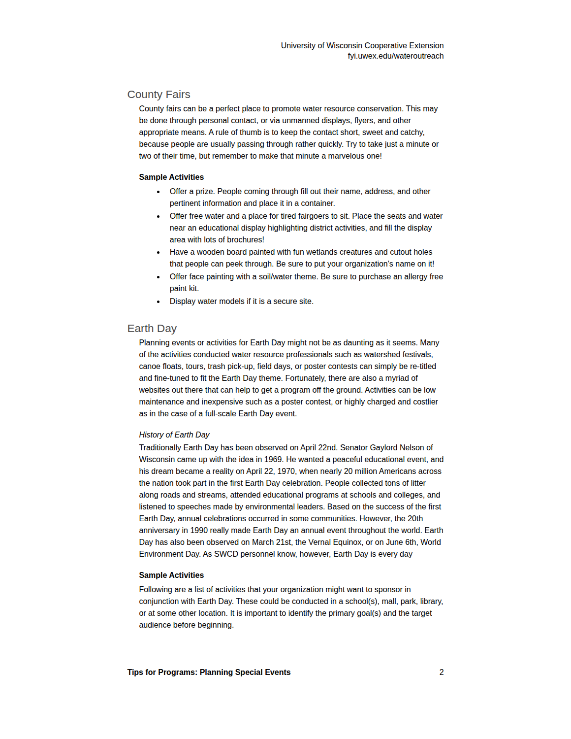University of Wisconsin Cooperative Extension
fyi.uwex.edu/wateroutreach
County Fairs
County fairs can be a perfect place to promote water resource conservation. This may be done through personal contact, or via unmanned displays, flyers, and other appropriate means. A rule of thumb is to keep the contact short, sweet and catchy, because people are usually passing through rather quickly. Try to take just a minute or two of their time, but remember to make that minute a marvelous one!
Sample Activities
Offer a prize. People coming through fill out their name, address, and other pertinent information and place it in a container.
Offer free water and a place for tired fairgoers to sit. Place the seats and water near an educational display highlighting district activities, and fill the display area with lots of brochures!
Have a wooden board painted with fun wetlands creatures and cutout holes that people can peek through. Be sure to put your organization's name on it!
Offer face painting with a soil/water theme. Be sure to purchase an allergy free paint kit.
Display water models if it is a secure site.
Earth Day
Planning events or activities for Earth Day might not be as daunting as it seems. Many of the activities conducted water resource professionals such as watershed festivals, canoe floats, tours, trash pick-up, field days, or poster contests can simply be re-titled and fine-tuned to fit the Earth Day theme. Fortunately, there are also a myriad of websites out there that can help to get a program off the ground. Activities can be low maintenance and inexpensive such as a poster contest, or highly charged and costlier as in the case of a full-scale Earth Day event.
History of Earth Day
Traditionally Earth Day has been observed on April 22nd. Senator Gaylord Nelson of Wisconsin came up with the idea in 1969. He wanted a peaceful educational event, and his dream became a reality on April 22, 1970, when nearly 20 million Americans across the nation took part in the first Earth Day celebration. People collected tons of litter along roads and streams, attended educational programs at schools and colleges, and listened to speeches made by environmental leaders. Based on the success of the first Earth Day, annual celebrations occurred in some communities. However, the 20th anniversary in 1990 really made Earth Day an annual event throughout the world. Earth Day has also been observed on March 21st, the Vernal Equinox, or on June 6th, World Environment Day. As SWCD personnel know, however, Earth Day is every day
Sample Activities
Following are a list of activities that your organization might want to sponsor in conjunction with Earth Day. These could be conducted in a school(s), mall, park, library, or at some other location. It is important to identify the primary goal(s) and the target audience before beginning.
Tips for Programs: Planning Special Events
2